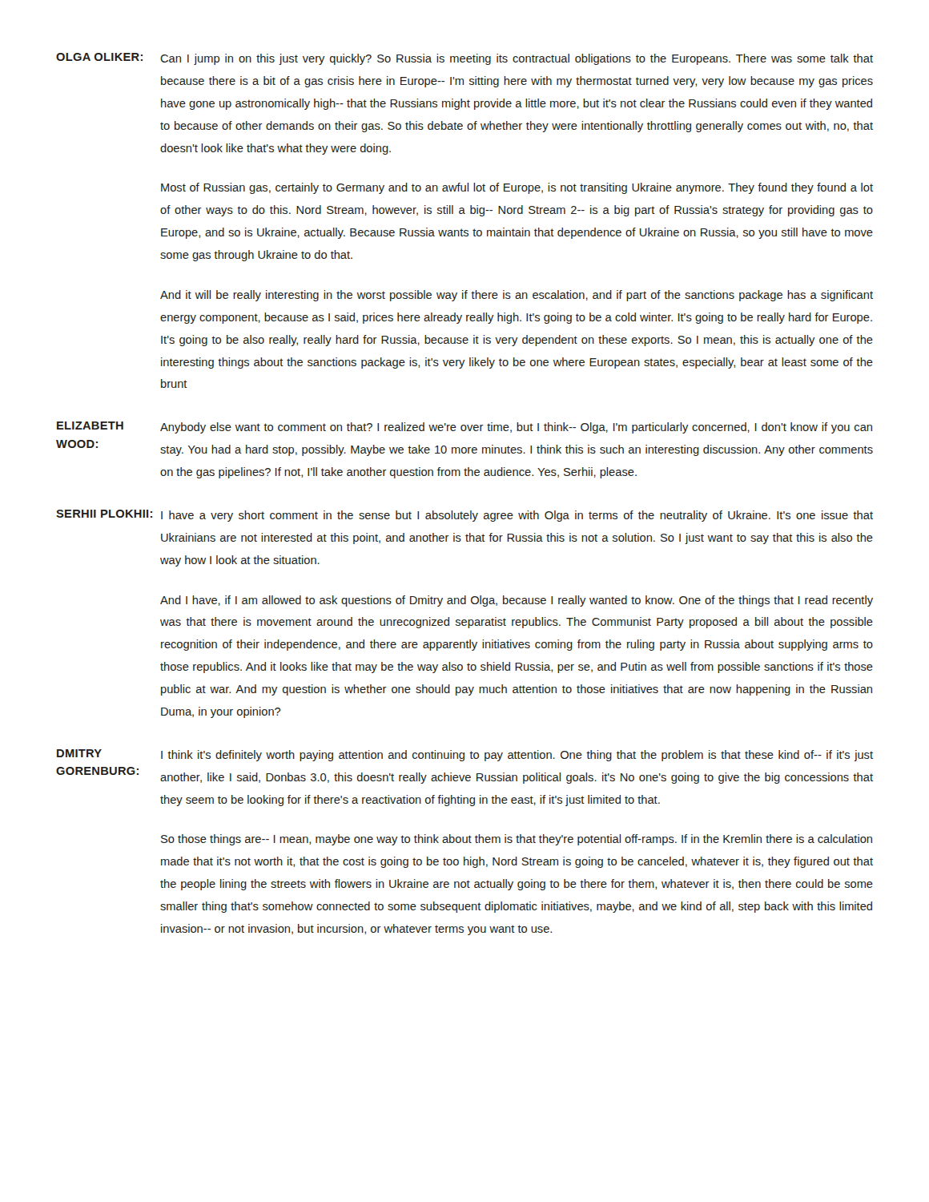| Olga Oliker: | Can I jump in on this just very quickly? So Russia is meeting its contractual obligations to the Europeans. There was some talk that because there is a bit of a gas crisis here in Europe-- I'm sitting here with my thermostat turned very, very low because my gas prices have gone up astronomically high-- that the Russians might provide a little more, but it's not clear the Russians could even if they wanted to because of other demands on their gas. So this debate of whether they were intentionally throttling generally comes out with, no, that doesn't look like that's what they were doing. Most of Russian gas, certainly to Germany and to an awful lot of Europe, is not transiting Ukraine anymore. They found they found a lot of other ways to do this. Nord Stream, however, is still a big-- Nord Stream 2-- is a big part of Russia's strategy for providing gas to Europe, and so is Ukraine, actually. Because Russia wants to maintain that dependence of Ukraine on Russia, so you still have to move some gas through Ukraine to do that. And it will be really interesting in the worst possible way if there is an escalation, and if part of the sanctions package has a significant energy component, because as I said, prices here already really high. It's going to be a cold winter. It's going to be really hard for Europe. It's going to be also really, really hard for Russia, because it is very dependent on these exports. So I mean, this is actually one of the interesting things about the sanctions package is, it's very likely to be one where European states, especially, bear at least some of the brunt |
| Elizabeth Wood: | Anybody else want to comment on that? I realized we're over time, but I think-- Olga, I'm particularly concerned, I don't know if you can stay. You had a hard stop, possibly. Maybe we take 10 more minutes. I think this is such an interesting discussion. Any other comments on the gas pipelines? If not, I'll take another question from the audience. Yes, Serhii, please. |
| Serhii Plokhii: | I have a very short comment in the sense but I absolutely agree with Olga in terms of the neutrality of Ukraine. It's one issue that Ukrainians are not interested at this point, and another is that for Russia this is not a solution. So I just want to say that this is also the way how I look at the situation. And I have, if I am allowed to ask questions of Dmitry and Olga, because I really wanted to know. One of the things that I read recently was that there is movement around the unrecognized separatist republics. The Communist Party proposed a bill about the possible recognition of their independence, and there are apparently initiatives coming from the ruling party in Russia about supplying arms to those republics. And it looks like that may be the way also to shield Russia, per se, and Putin as well from possible sanctions if it's those public at war. And my question is whether one should pay much attention to those initiatives that are now happening in the Russian Duma, in your opinion? |
| Dmitry Gorenburg: | I think it's definitely worth paying attention and continuing to pay attention. One thing that the problem is that these kind of-- if it's just another, like I said, Donbas 3.0, this doesn't really achieve Russian political goals. it's No one's going to give the big concessions that they seem to be looking for if there's a reactivation of fighting in the east, if it's just limited to that. So those things are-- I mean, maybe one way to think about them is that they're potential off-ramps. If in the Kremlin there is a calculation made that it's not worth it, that the cost is going to be too high, Nord Stream is going to be canceled, whatever it is, they figured out that the people lining the streets with flowers in Ukraine are not actually going to be there for them, whatever it is, then there could be some smaller thing that's somehow connected to some subsequent diplomatic initiatives, maybe, and we kind of all, step back with this limited invasion-- or not invasion, but incursion, or whatever terms you want to use. |